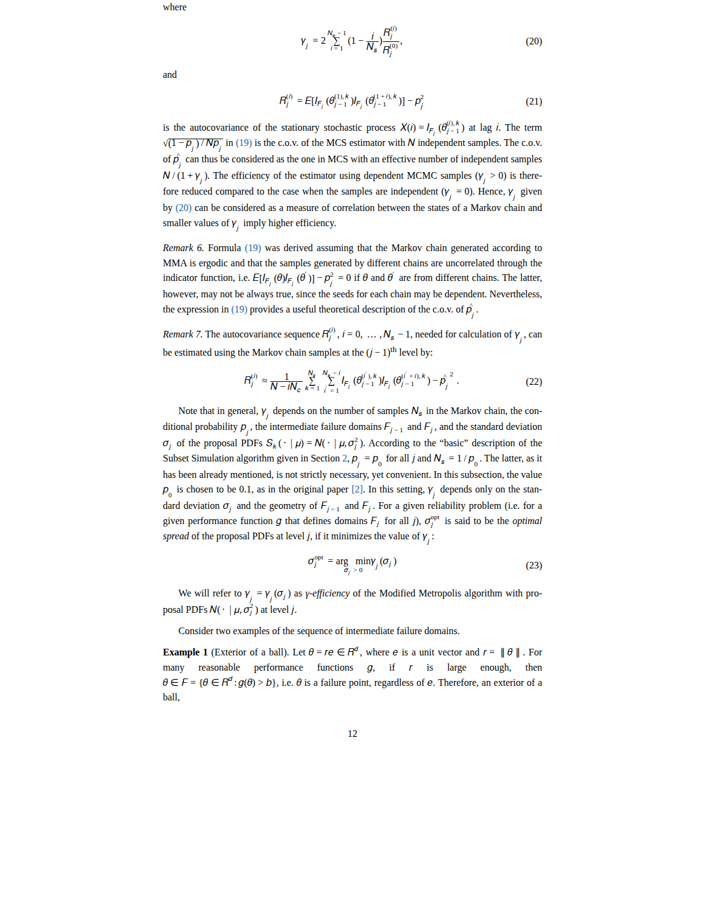where
γj = 2 ∑ i=1 Ns−1 ( 1− iNs ) Rj(i) Rj(0) ,
(20)
and
Rj(i) = E [ IFj (θj−1(1),k) IFj (θj−1(1+i),k) ] − pj2
(21)
is the autocovariance of the stationary stochastic process X(i)=IFj(θj−1(i),k) at lag i. The term (1−pj)/Npj in (19) is the c.o.v. of the MCS estimator with N independent samples. The c.o.v. of pj^ can thus be considered as the one in MCS with an effective number of independent samples N/(1+γj). The efficiency of the estimator using dependent MCMC samples (γj>0) is therefore reduced compared to the case when the samples are independent (γj=0). Hence, γj given by (20) can be considered as a measure of correlation between the states of a Markov chain and smaller values of γj imply higher efficiency.
Remark 6. Formula (19) was derived assuming that the Markov chain generated according to MMA is ergodic and that the samples generated by different chains are uncorrelated through the indicator function, i.e. E[IFj(θ)IFj(θ′)]−pj2=0 if θ and θ′ are from different chains. The latter, however, may not be always true, since the seeds for each chain may be dependent. Nevertheless, the expression in (19) provides a useful theoretical description of the c.o.v. of pj^.
Remark 7. The autocovariance sequence Rj(i), i=0,…,Ns−1, needed for calculation of γj, can be estimated using the Markov chain samples at the (j−1)th level by:
Rj(i) ≈ 1N−iNc ∑ k=1 Nc ∑ i′=1 Ns−i IFj (θj−1(i′),k) IFj (θj−1(i′+i),k) − pj^2 .
(22)
Note that in general, γj depends on the number of samples Ns in the Markov chain, the conditional probability pj, the intermediate failure domains Fj−1 and Fj, and the standard deviation σj of the proposal PDFs Sk(⋅|μ)=N(⋅|μ,σj2). According to the “basic” description of the Subset Simulation algorithm given in Section 2, pj=p0 for all j and Ns=1/p0. The latter, as it has been already mentioned, is not strictly necessary, yet convenient. In this subsection, the value p0 is chosen to be 0.1, as in the original paper [2]. In this setting, γj depends only on the standard deviation σj and the geometry of Fj−1 and Fj. For a given reliability problem (i.e. for a given performance function g that defines domains Fj for all j), σjopt is said to be the optimal spread of the proposal PDFs at level j, if it minimizes the value of γj:
σjopt = arg min σj>0 γj (σj)
(23)
We will refer to γj=γj(σj) as γ-efficiency of the Modified Metropolis algorithm with proposal PDFs N(⋅|μ,σj2) at level j.
Consider two examples of the sequence of intermediate failure domains.
Example 1 (Exterior of a ball). Let θ=re∈Rd, where e is a unit vector and r=∥θ∥. For many reasonable performance functions g, if r is large enough, then θ∈F={θ∈Rd:g(θ)>b}, i.e. θ is a failure point, regardless of e. Therefore, an exterior of a ball,
12